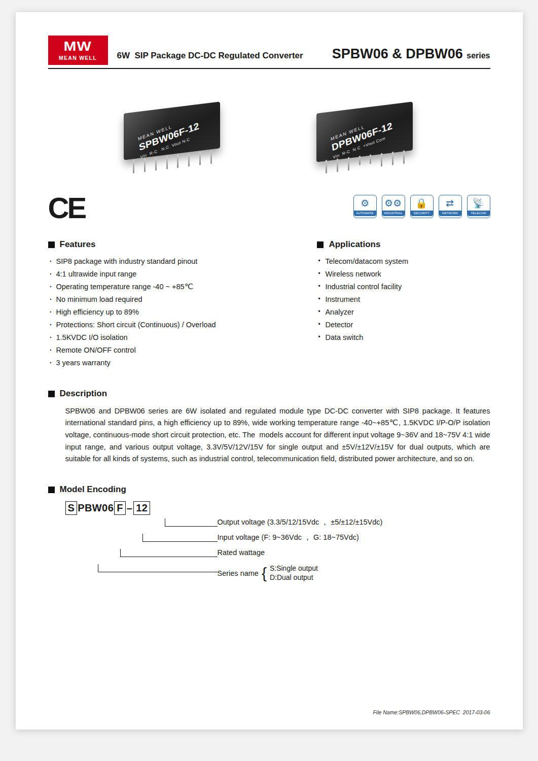MW
MEAN WELL
6W SIP Package DC-DC Regulated Converter
SPBW06 & DPBW06 series
MEAN WELL
SPBW06F-12
Vin R-C N.C Vout N.C
MEAN WELL
DPBW06F-12
Vin R-C N.C +Vout Com
CE
⚙
Automate
⚙⚙
Industrial
🔒
Security
⇄
Network
📡
Telecom
Features
SIP8 package with industry standard pinout
4:1 ultrawide input range
Operating temperature range -40 ~ +85℃
No minimum load required
High efficiency up to 89%
Protections: Short circuit (Continuous) / Overload
1.5KVDC I/O isolation
Remote ON/OFF control
3 years warranty
Applications
Telecom/datacom system
Wireless network
Industrial control facility
Instrument
Analyzer
Detector
Data switch
Description
SPBW06 and DPBW06 series are 6W isolated and regulated module type DC-DC converter with SIP8 package. It features international standard pins, a high efficiency up to 89%, wide working temperature range -40~+85℃, 1.5KVDC I/P-O/P isolation voltage, continuous-mode short circuit protection, etc. The models account for different input voltage 9~36V and 18~75V 4:1 wide input range, and various output voltage, 3.3V/5V/12V/15V for single output and ±5V/±12V/±15V for dual outputs, which are suitable for all kinds of systems, such as industrial control, telecommunication field, distributed power architecture, and so on.
Model Encoding
SPBW06 F–12
| | Output voltage (3.3/5/12/15Vdc ， ±5/±12/±15Vdc) |
| | Input voltage (F: 9~36Vdc ， G: 18~75Vdc) |
| | Rated wattage |
| | Series name { S:Single output D:Dual output |
File Name:SPBW06,DPBW06-SPEC 2017-03-06